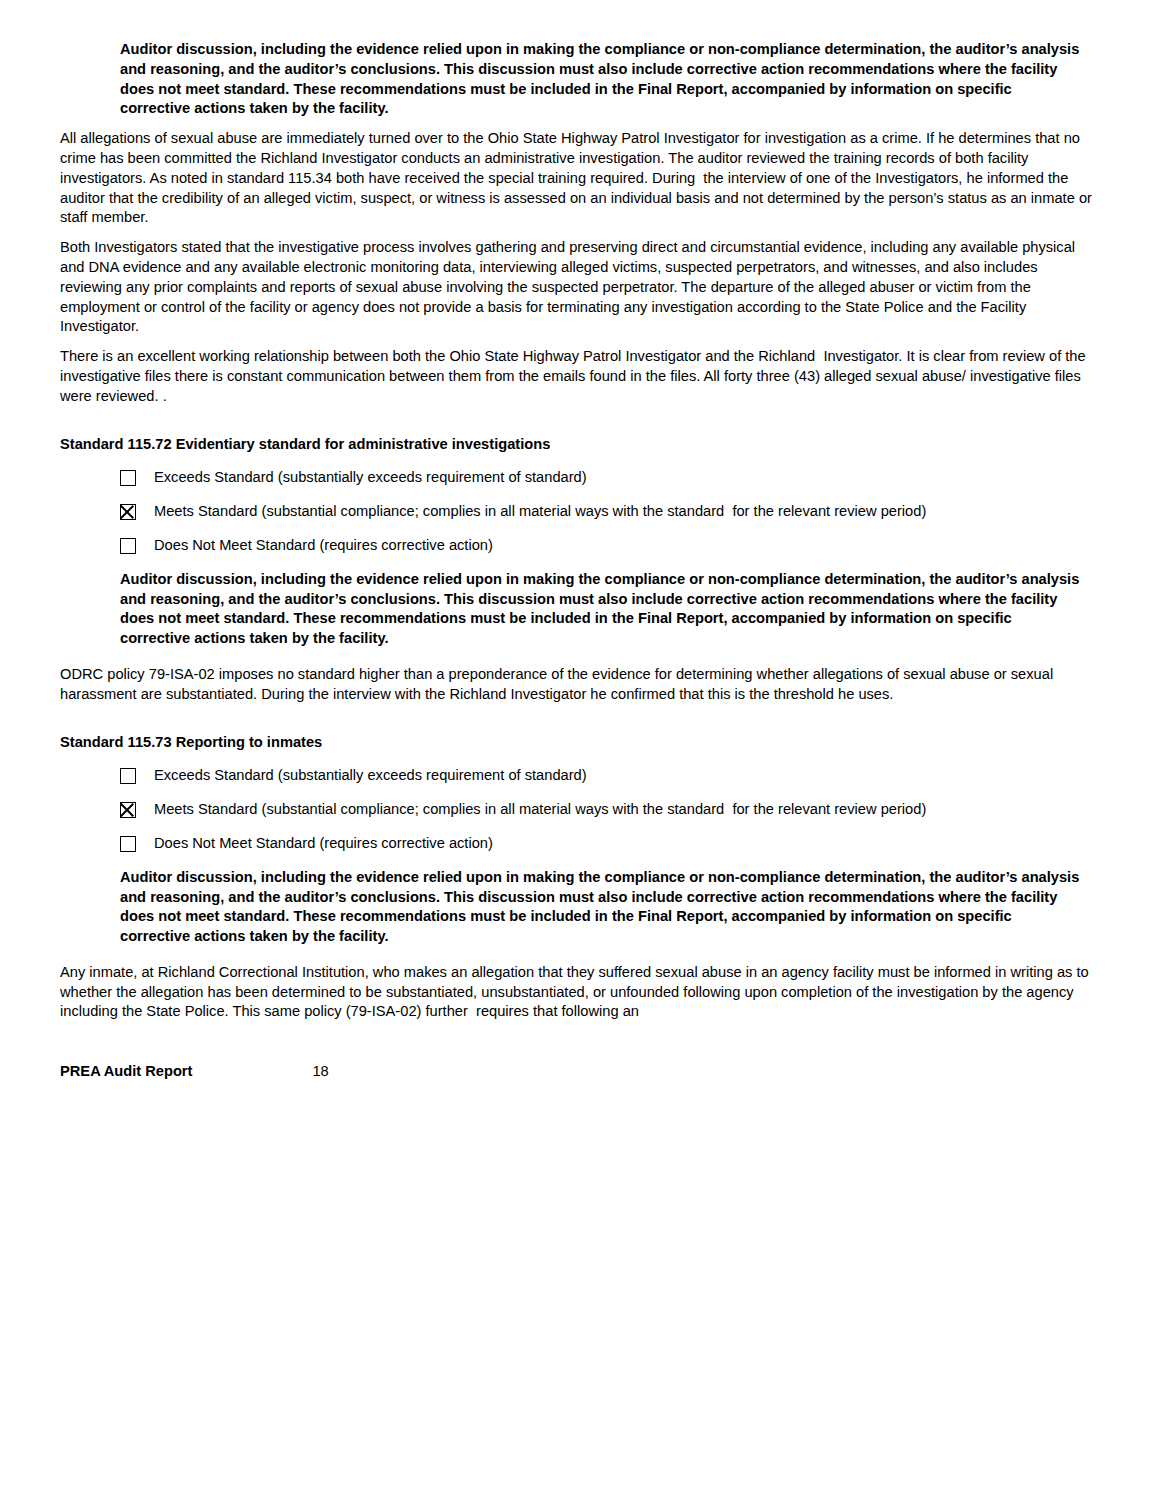Auditor discussion, including the evidence relied upon in making the compliance or non-compliance determination, the auditor’s analysis and reasoning, and the auditor’s conclusions. This discussion must also include corrective action recommendations where the facility does not meet standard. These recommendations must be included in the Final Report, accompanied by information on specific corrective actions taken by the facility.
All allegations of sexual abuse are immediately turned over to the Ohio State Highway Patrol Investigator for investigation as a crime. If he determines that no crime has been committed the Richland Investigator conducts an administrative investigation. The auditor reviewed the training records of both facility investigators. As noted in standard 115.34 both have received the special training required. During the interview of one of the Investigators, he informed the auditor that the credibility of an alleged victim, suspect, or witness is assessed on an individual basis and not determined by the person’s status as an inmate or staff member.
Both Investigators stated that the investigative process involves gathering and preserving direct and circumstantial evidence, including any available physical and DNA evidence and any available electronic monitoring data, interviewing alleged victims, suspected perpetrators, and witnesses, and also includes reviewing any prior complaints and reports of sexual abuse involving the suspected perpetrator. The departure of the alleged abuser or victim from the employment or control of the facility or agency does not provide a basis for terminating any investigation according to the State Police and the Facility Investigator.
There is an excellent working relationship between both the Ohio State Highway Patrol Investigator and the Richland Investigator. It is clear from review of the investigative files there is constant communication between them from the emails found in the files. All forty three (43) alleged sexual abuse/ investigative files were reviewed. .
Standard 115.72 Evidentiary standard for administrative investigations
Exceeds Standard (substantially exceeds requirement of standard)
Meets Standard (substantial compliance; complies in all material ways with the standard for the relevant review period)
Does Not Meet Standard (requires corrective action)
Auditor discussion, including the evidence relied upon in making the compliance or non-compliance determination, the auditor’s analysis and reasoning, and the auditor’s conclusions. This discussion must also include corrective action recommendations where the facility does not meet standard. These recommendations must be included in the Final Report, accompanied by information on specific corrective actions taken by the facility.
ODRC policy 79-ISA-02 imposes no standard higher than a preponderance of the evidence for determining whether allegations of sexual abuse or sexual harassment are substantiated. During the interview with the Richland Investigator he confirmed that this is the threshold he uses.
Standard 115.73 Reporting to inmates
Exceeds Standard (substantially exceeds requirement of standard)
Meets Standard (substantial compliance; complies in all material ways with the standard for the relevant review period)
Does Not Meet Standard (requires corrective action)
Auditor discussion, including the evidence relied upon in making the compliance or non-compliance determination, the auditor’s analysis and reasoning, and the auditor’s conclusions. This discussion must also include corrective action recommendations where the facility does not meet standard. These recommendations must be included in the Final Report, accompanied by information on specific corrective actions taken by the facility.
Any inmate, at Richland Correctional Institution, who makes an allegation that they suffered sexual abuse in an agency facility must be informed in writing as to whether the allegation has been determined to be substantiated, unsubstantiated, or unfounded following upon completion of the investigation by the agency including the State Police. This same policy (79-ISA-02) further requires that following an
PREA Audit Report 18